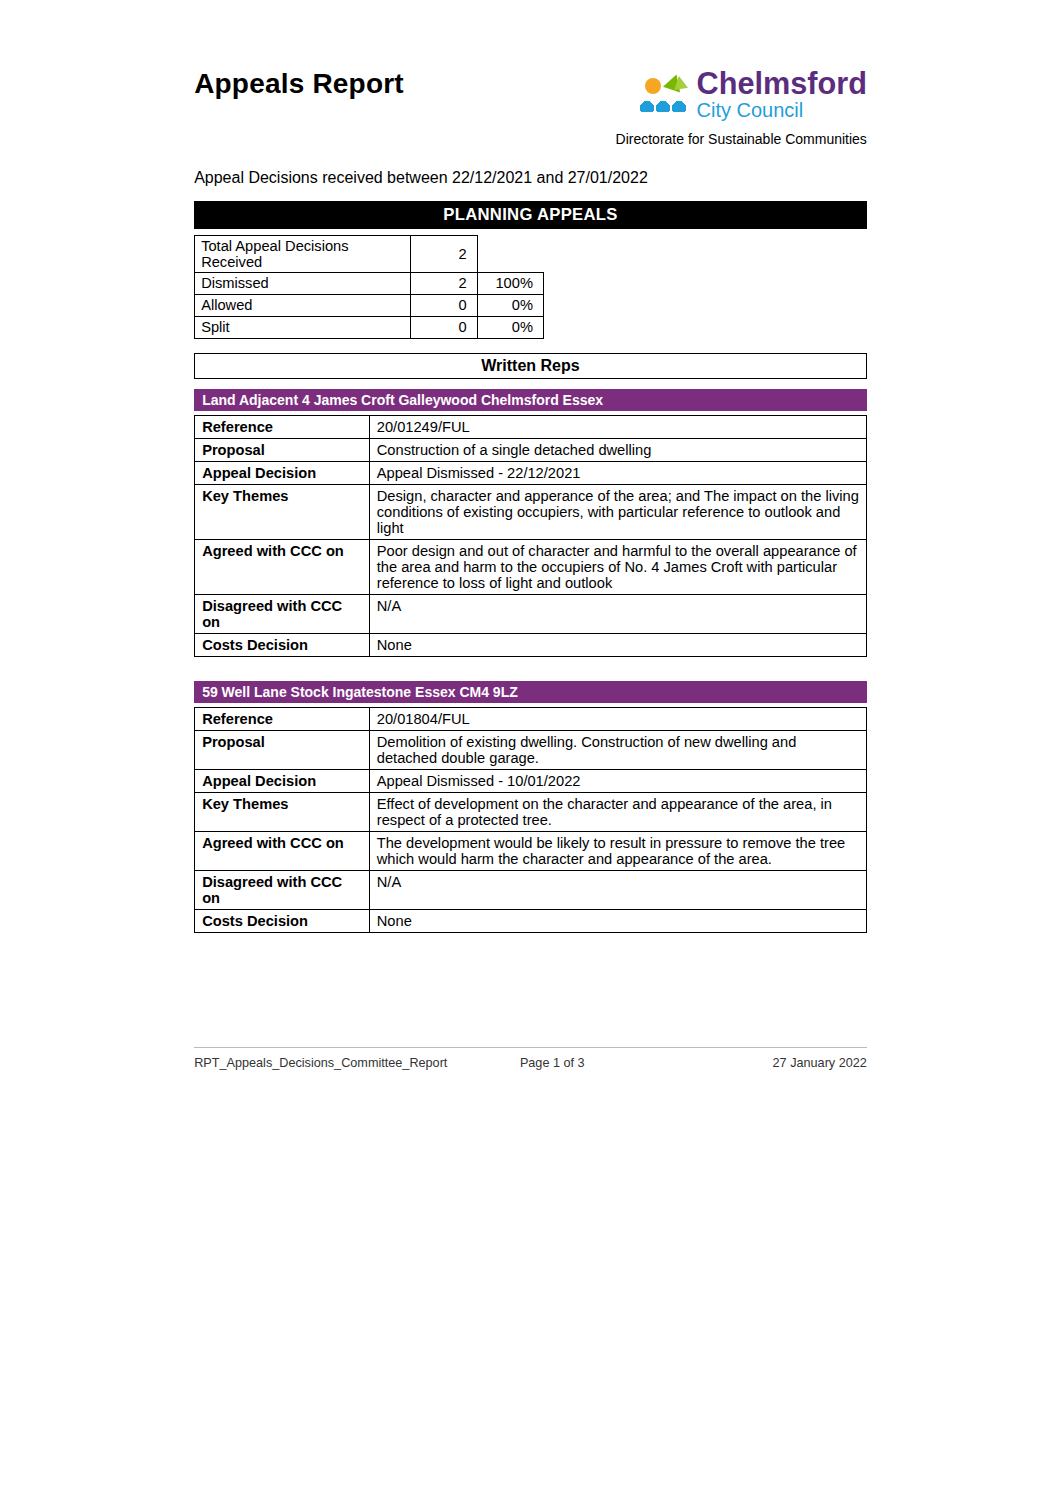Appeals Report
Chelmsford
City Council
Directorate for Sustainable Communities
Appeal Decisions received between 22/12/2021 and 27/01/2022
PLANNING APPEALS
| Total Appeal Decisions Received | 2 | |
| Dismissed | 2 | 100% |
| Allowed | 0 | 0% |
| Split | 0 | 0% |
Written Reps
Land Adjacent 4 James Croft Galleywood Chelmsford Essex
| Reference | 20/01249/FUL |
| Proposal | Construction of a single detached dwelling |
| Appeal Decision | Appeal Dismissed - 22/12/2021 |
| Key Themes | Design, character and apperance of the area; and The impact on the living conditions of existing occupiers, with particular reference to outlook and light |
| Agreed with CCC on | Poor design and out of character and harmful to the overall appearance of the area and harm to the occupiers of No. 4 James Croft with particular reference to loss of light and outlook |
| Disagreed with CCC on | N/A |
| Costs Decision | None |
59 Well Lane Stock Ingatestone Essex CM4 9LZ
| Reference | 20/01804/FUL |
| Proposal | Demolition of existing dwelling. Construction of new dwelling and detached double garage. |
| Appeal Decision | Appeal Dismissed - 10/01/2022 |
| Key Themes | Effect of development on the character and appearance of the area, in respect of a protected tree. |
| Agreed with CCC on | The development would be likely to result in pressure to remove the tree which would harm the character and appearance of the area. |
| Disagreed with CCC on | N/A |
| Costs Decision | None |
RPT_Appeals_Decisions_Committee_Report
Page 1 of 3
27 January 2022